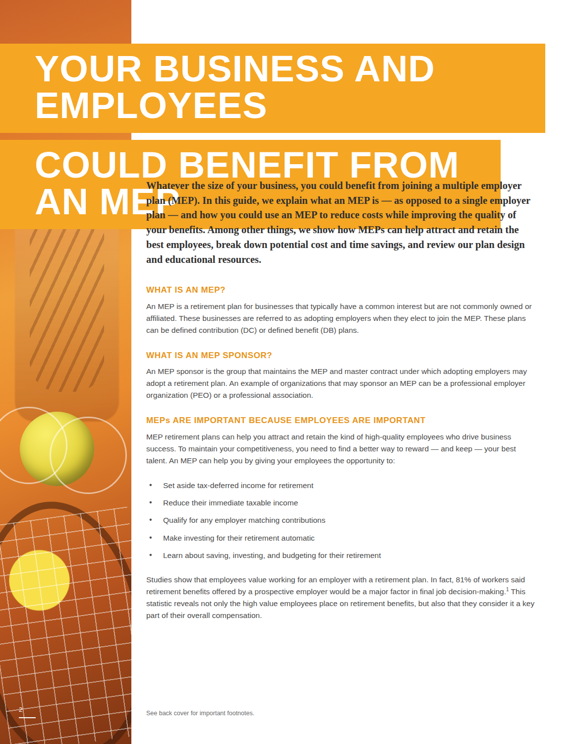2
Your Business and Employees
Could Benefit From an MEP
Whatever the size of your business, you could benefit from joining a multiple employer plan (MEP). In this guide, we explain what an MEP is — as opposed to a single employer plan — and how you could use an MEP to reduce costs while improving the quality of your benefits. Among other things, we show how MEPs can help attract and retain the best employees, break down potential cost and time savings, and review our plan design and educational resources.
What is an MEP?
An MEP is a retirement plan for businesses that typically have a common interest but are not commonly owned or affiliated. These businesses are referred to as adopting employers when they elect to join the MEP. These plans can be defined contribution (DC) or defined benefit (DB) plans.
What is an MEP Sponsor?
An MEP sponsor is the group that maintains the MEP and master contract under which adopting employers may adopt a retirement plan. An example of organizations that may sponsor an MEP can be a professional employer organization (PEO) or a professional association.
MEPs ARE IMPORTANT BECAUSE EMPLOYEES ARE IMPORTANT
MEP retirement plans can help you attract and retain the kind of high-quality employees who drive business success. To maintain your competitiveness, you need to find a better way to reward — and keep — your best talent. An MEP can help you by giving your employees the opportunity to:
Set aside tax-deferred income for retirement
Reduce their immediate taxable income
Qualify for any employer matching contributions
Make investing for their retirement automatic
Learn about saving, investing, and budgeting for their retirement
Studies show that employees value working for an employer with a retirement plan. In fact, 81% of workers said retirement benefits offered by a prospective employer would be a major factor in final job decision-making.1 This statistic reveals not only the high value employees place on retirement benefits, but also that they consider it a key part of their overall compensation.
See back cover for important footnotes.